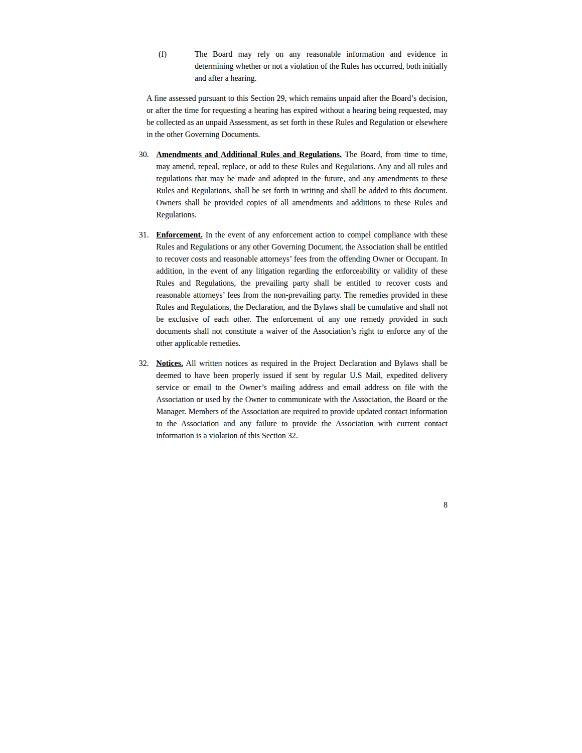(f)
The Board may rely on any reasonable information and evidence in determining whether or not a violation of the Rules has occurred, both initially and after a hearing.
A fine assessed pursuant to this Section 29, which remains unpaid after the Board’s decision, or after the time for requesting a hearing has expired without a hearing being requested, may be collected as an unpaid Assessment, as set forth in these Rules and Regulation or elsewhere in the other Governing Documents.
30.
Amendments and Additional Rules and Regulations. The Board, from time to time, may amend, repeal, replace, or add to these Rules and Regulations. Any and all rules and regulations that may be made and adopted in the future, and any amendments to these Rules and Regulations, shall be set forth in writing and shall be added to this document. Owners shall be provided copies of all amendments and additions to these Rules and Regulations.
31.
Enforcement. In the event of any enforcement action to compel compliance with these Rules and Regulations or any other Governing Document, the Association shall be entitled to recover costs and reasonable attorneys’ fees from the offending Owner or Occupant. In addition, in the event of any litigation regarding the enforceability or validity of these Rules and Regulations, the prevailing party shall be entitled to recover costs and reasonable attorneys’ fees from the non-prevailing party. The remedies provided in these Rules and Regulations, the Declaration, and the Bylaws shall be cumulative and shall not be exclusive of each other. The enforcement of any one remedy provided in such documents shall not constitute a waiver of the Association’s right to enforce any of the other applicable remedies.
32.
Notices. All written notices as required in the Project Declaration and Bylaws shall be deemed to have been properly issued if sent by regular U.S Mail, expedited delivery service or email to the Owner’s mailing address and email address on file with the Association or used by the Owner to communicate with the Association, the Board or the Manager. Members of the Association are required to provide updated contact information to the Association and any failure to provide the Association with current contact information is a violation of this Section 32.
8